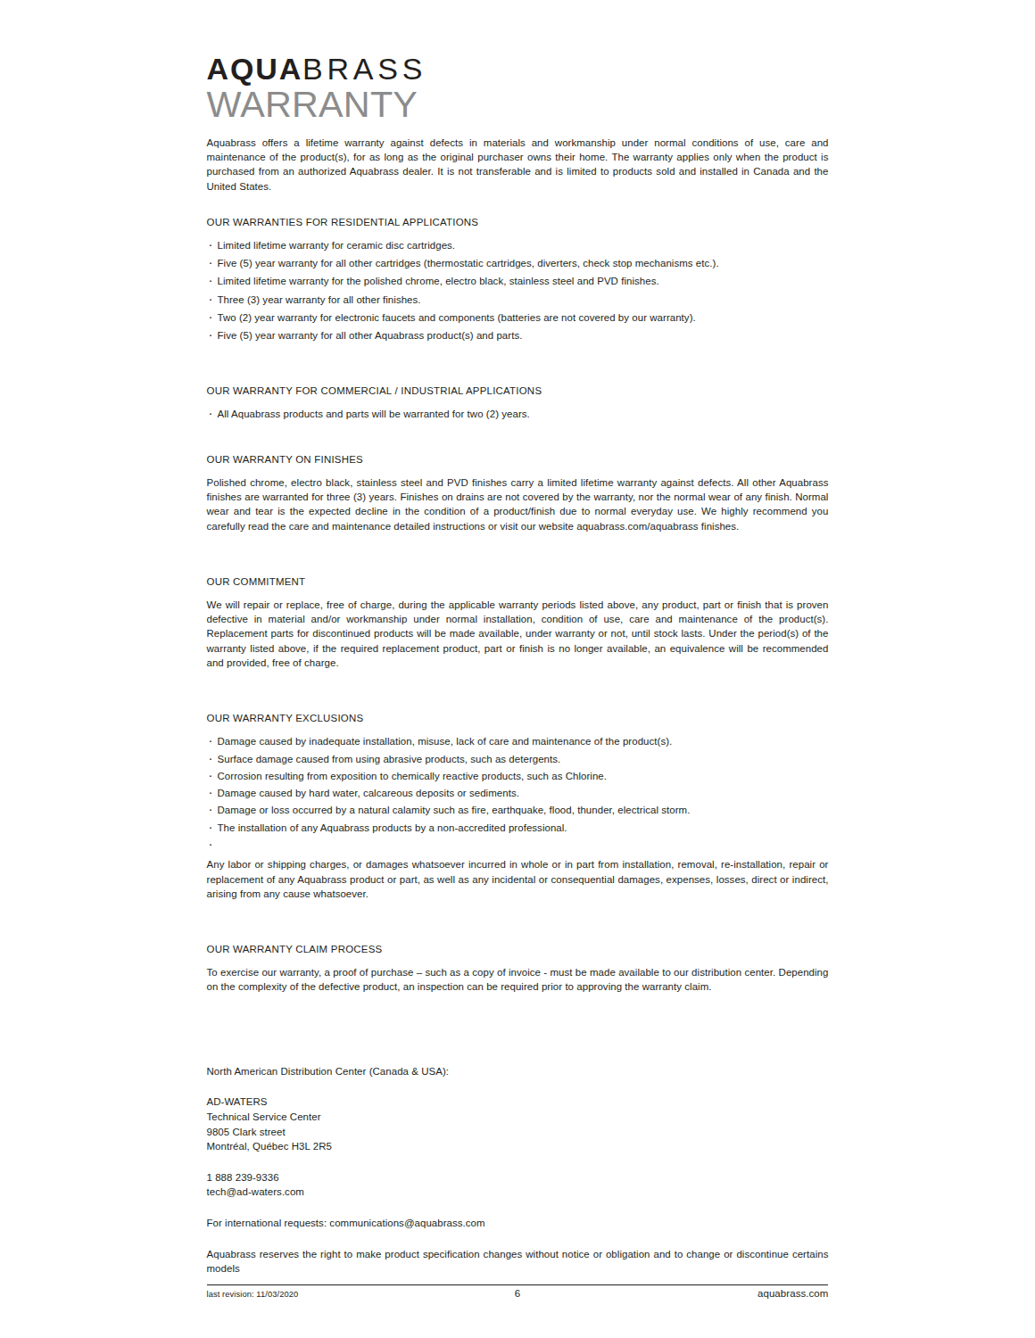AQUA BRASS
WARRANTY
Aquabrass offers a lifetime warranty against defects in materials and workmanship under normal conditions of use, care and maintenance of the product(s), for as long as the original purchaser owns their home. The warranty applies only when the product is purchased from an authorized Aquabrass dealer. It is not transferable and is limited to products sold and installed in Canada and the United States.
OUR WARRANTIES FOR RESIDENTIAL APPLICATIONS
Limited lifetime warranty for ceramic disc cartridges.
Five (5) year warranty for all other cartridges (thermostatic cartridges, diverters, check stop mechanisms etc.).
Limited lifetime warranty for the polished chrome, electro black, stainless steel and PVD finishes.
Three (3) year warranty for all other finishes.
Two (2) year warranty for electronic faucets and components (batteries are not covered by our warranty).
Five (5) year warranty for all other Aquabrass product(s) and parts.
OUR WARRANTY FOR COMMERCIAL / INDUSTRIAL APPLICATIONS
All Aquabrass products and parts will be warranted for two (2) years.
OUR WARRANTY ON FINISHES
Polished chrome, electro black, stainless steel and PVD finishes carry a limited lifetime warranty against defects. All other Aquabrass finishes are warranted for three (3) years. Finishes on drains are not covered by the warranty, nor the normal wear of any finish. Normal wear and tear is the expected decline in the condition of a product/finish due to normal everyday use. We highly recommend you carefully read the care and maintenance detailed instructions or visit our website aquabrass.com/aquabrass finishes.
OUR COMMITMENT
We will repair or replace, free of charge, during the applicable warranty periods listed above, any product, part or finish that is proven defective in material and/or workmanship under normal installation, condition of use, care and maintenance of the product(s). Replacement parts for discontinued products will be made available, under warranty or not, until stock lasts. Under the period(s) of the warranty listed above, if the required replacement product, part or finish is no longer available, an equivalence will be recommended and provided, free of charge.
OUR WARRANTY EXCLUSIONS
Damage caused by inadequate installation, misuse, lack of care and maintenance of the product(s).
Surface damage caused from using abrasive products, such as detergents.
Corrosion resulting from exposition to chemically reactive products, such as Chlorine.
Damage caused by hard water, calcareous deposits or sediments.
Damage or loss occurred by a natural calamity such as fire, earthquake, flood, thunder, electrical storm.
The installation of any Aquabrass products by a non-accredited professional.
Any labor or shipping charges, or damages whatsoever incurred in whole or in part from installation, removal, re-installation, repair or replacement of any Aquabrass product or part, as well as any incidental or consequential damages, expenses, losses, direct or indirect, arising from any cause whatsoever.
OUR WARRANTY CLAIM PROCESS
To exercise our warranty, a proof of purchase – such as a copy of invoice - must be made available to our distribution center. Depending on the complexity of the defective product, an inspection can be required prior to approving the warranty claim.
North American Distribution Center (Canada & USA):
AD-WATERS
Technical Service Center
9805 Clark street
Montréal, Québec H3L 2R5
1 888 239-9336
tech@ad-waters.com
For international requests: communications@aquabrass.com
Aquabrass reserves the right to make product specification changes without notice or obligation and to change or discontinue certains models
last revision: 11/03/2020
6
aquabrass.com